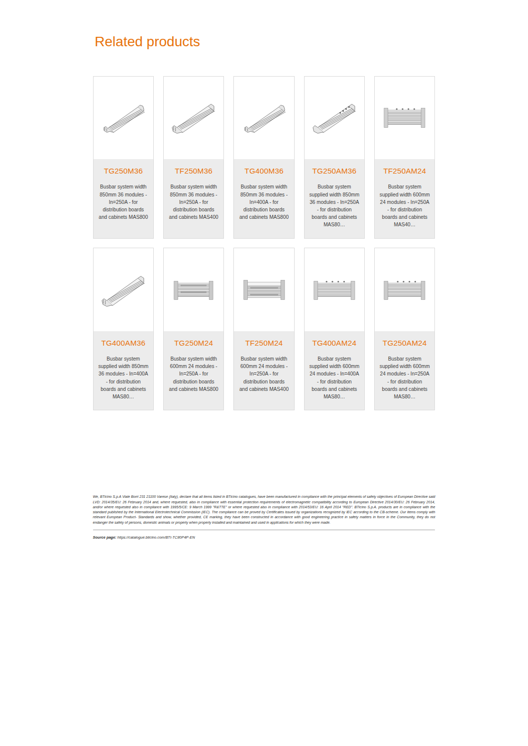Related products
TG250M36
Busbar system width 850mm 36 modules - In=250A - for distribution boards and cabinets MAS800
TF250M36
Busbar system width 850mm 36 modules - In=250A - for distribution boards and cabinets MAS400
TG400M36
Busbar system width 850mm 36 modules - In=400A - for distribution boards and cabinets MAS800
TG250AM36
Busbar system supplied width 850mm 36 modules - In=250A - for distribution boards and cabinets MAS80…
TF250AM24
Busbar system supplied width 600mm 24 modules - In=250A - for distribution boards and cabinets MAS40…
TG400AM36
Busbar system supplied width 850mm 36 modules - In=400A - for distribution boards and cabinets MAS80…
TG250M24
Busbar system width 600mm 24 modules - In=250A - for distribution boards and cabinets MAS800
TF250M24
Busbar system width 600mm 24 modules - In=250A - for distribution boards and cabinets MAS400
TG400AM24
Busbar system supplied width 600mm 24 modules - In=400A - for distribution boards and cabinets MAS80…
TG250AM24
Busbar system supplied width 600mm 24 modules - In=250A - for distribution boards and cabinets MAS80…
We, BTicino S.p.A Viale Borri 231 21100 Varese (Italy), declare that all items listed in BTicino catalogues, have been manufactured in compliance with the principal elements of safety objectives of European Directive said LVD: 2014/35/EU: 26 February 2014 and, where requested, also in compliance with essential protection requirements of electromagnetic compatibility according to European Directive 2014/30/EU: 26 February 2014, and/or where requested also in compliance with 1995/5/CE: 9 March 1999 "R&TTE" or where requested also in compliance with 2014/53/EU: 16 April 2014 "RED". BTicino S.p.A. products are in compliance with the standard published by the International Electrotechnical Commission (IEC). The compliance can be proved by Certificates issued by organizations recognized by IEC according to the CB-scheme. Our items comply with relevant European Product- Standards and show, whether provided, CE marking, they have been constructed in accordance with good engineering practice in safety matters in force in the Community, they do not endanger the safety of persons, domestic animals or property when properly installed and maintained and used in applications for which they were made.
Source page: https://catalogue.bticino.com/BTI-TC80P4P-EN